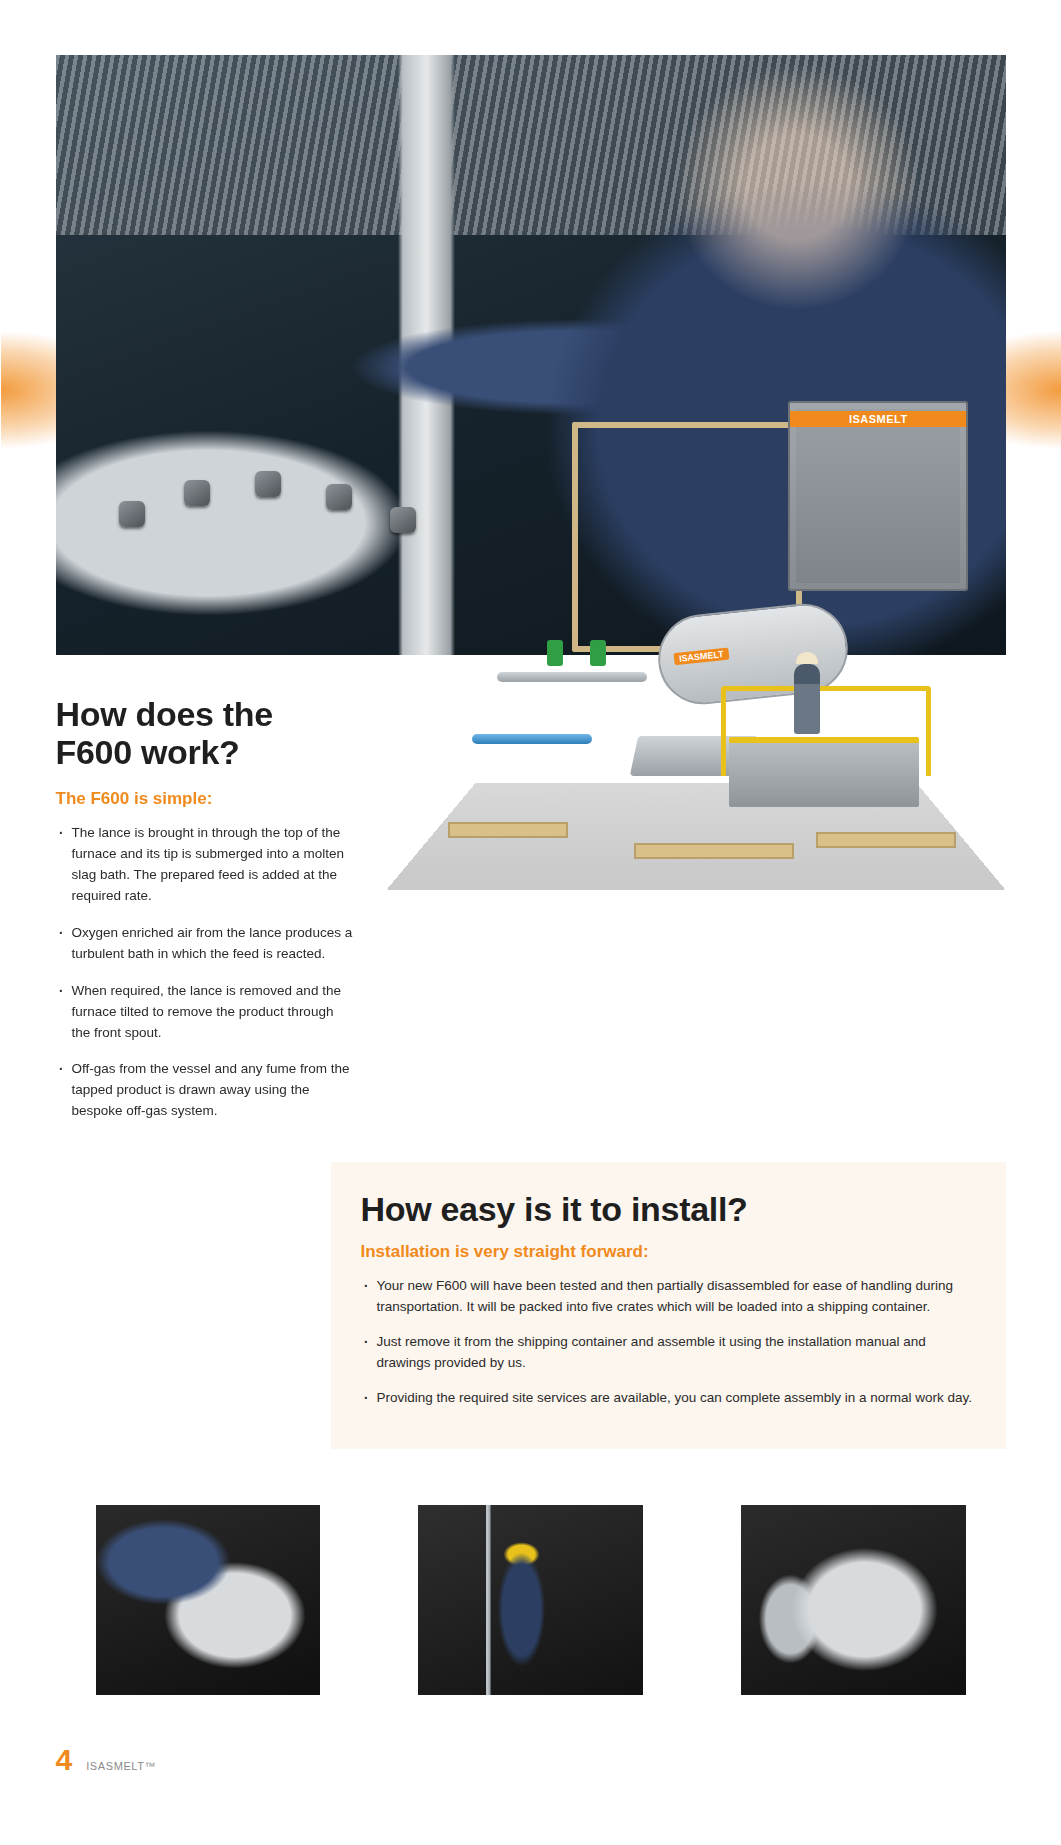How does the
F600 work?
The F600 is simple:
The lance is brought in through the top of the furnace and its tip is submerged into a molten slag bath. The prepared feed is added at the required rate.
Oxygen enriched air from the lance produces a turbulent bath in which the feed is reacted.
When required, the lance is removed and the furnace tilted to remove the product through the front spout.
Off-gas from the vessel and any fume from the tapped product is drawn away using the bespoke off-gas system.
How easy is it to install?
Installation is very straight forward:
Your new F600 will have been tested and then partially disassembled for ease of handling during transportation. It will be packed into five crates which will be loaded into a shipping container.
Just remove it from the shipping container and assemble it using the installation manual and drawings provided by us.
Providing the required site services are available, you can complete assembly in a normal work day.
4
ISASMELT™